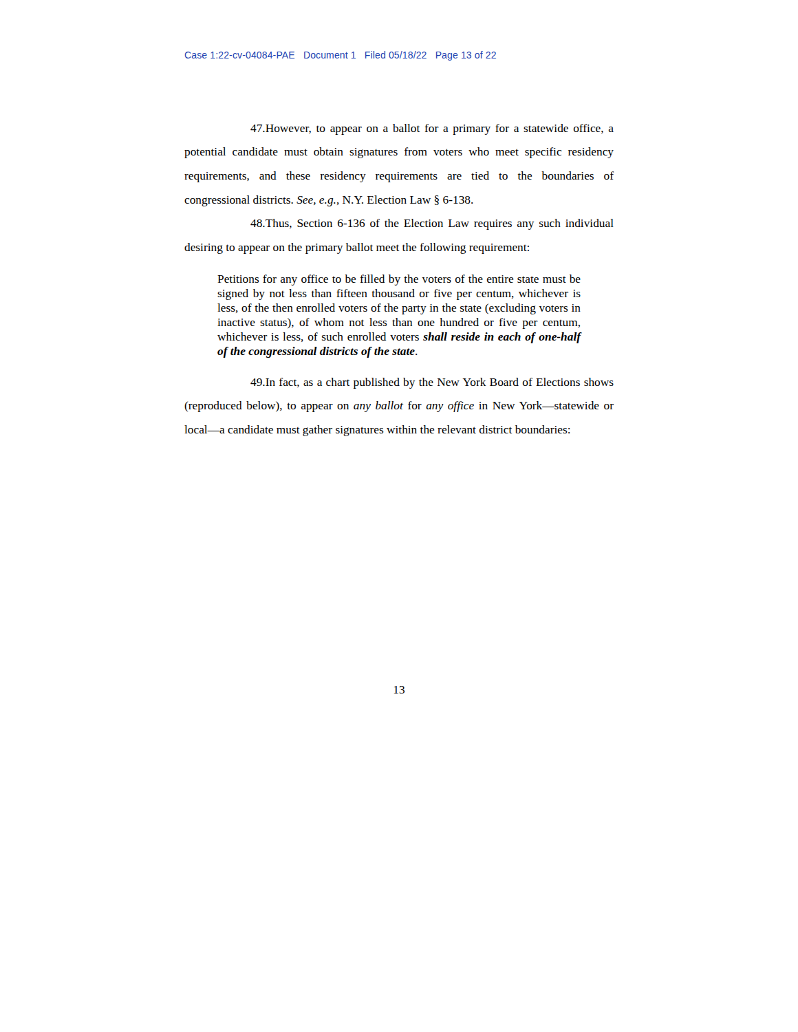Case 1:22-cv-04084-PAE Document 1 Filed 05/18/22 Page 13 of 22
47. However, to appear on a ballot for a primary for a statewide office, a potential candidate must obtain signatures from voters who meet specific residency requirements, and these residency requirements are tied to the boundaries of congressional districts. See, e.g., N.Y. Election Law § 6-138.
48. Thus, Section 6-136 of the Election Law requires any such individual desiring to appear on the primary ballot meet the following requirement:
Petitions for any office to be filled by the voters of the entire state must be signed by not less than fifteen thousand or five per centum, whichever is less, of the then enrolled voters of the party in the state (excluding voters in inactive status), of whom not less than one hundred or five per centum, whichever is less, of such enrolled voters shall reside in each of one-half of the congressional districts of the state.
49. In fact, as a chart published by the New York Board of Elections shows (reproduced below), to appear on any ballot for any office in New York—statewide or local—a candidate must gather signatures within the relevant district boundaries:
13